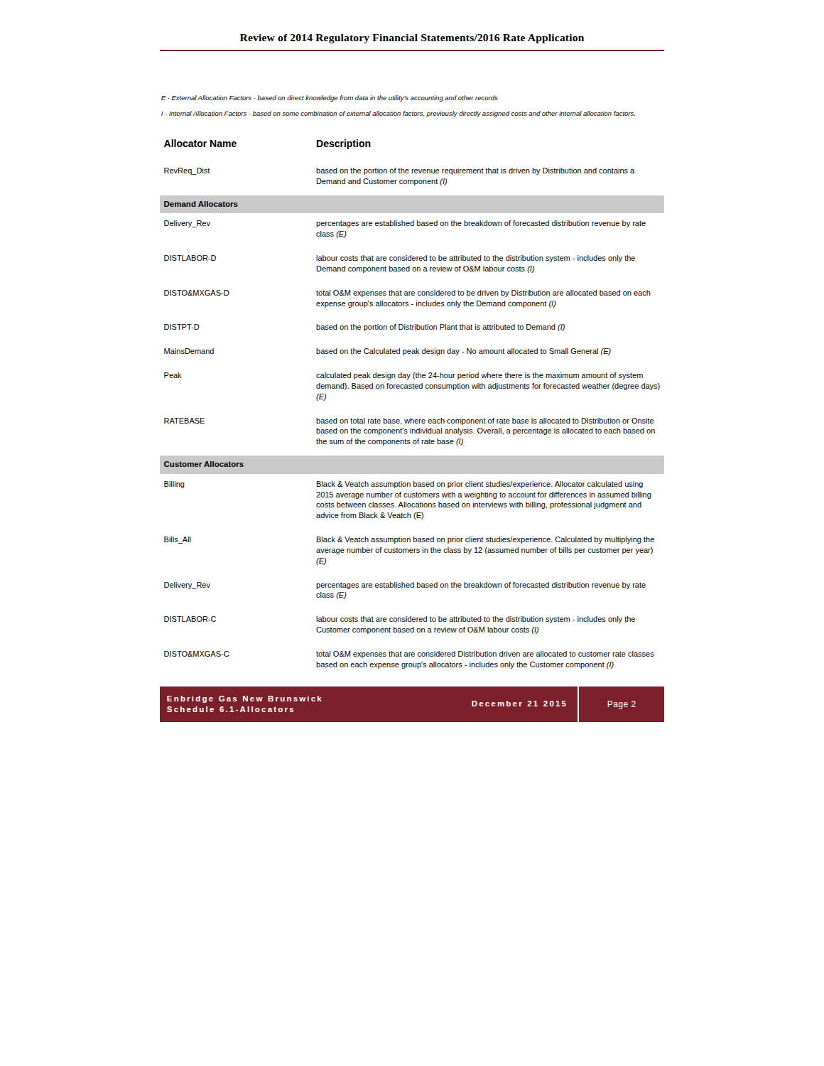Review of 2014 Regulatory Financial Statements/2016 Rate Application
E - External Allocation Factors - based on direct knowledge from data in the utility's accounting and other records
I - Internal Allocation Factors - based on some combination of external allocation factors, previously directly assigned costs and other internal allocation factors.
| Allocator Name | Description |
| --- | --- |
| RevReq_Dist | based on the portion of the revenue requirement that is driven by Distribution and contains a Demand and Customer component (I) |
| Demand Allocators | |
| Delivery_Rev | percentages are established based on the breakdown of forecasted distribution revenue by rate class (E) |
| DISTLABOR-D | labour costs that are considered to be attributed to the distribution system - includes only the Demand component based on a review of O&M labour costs (I) |
| DISTO&MXGAS-D | total O&M expenses that are considered to be driven by Distribution are allocated based on each expense group's allocators - includes only the Demand component (I) |
| DISTPT-D | based on the portion of Distribution Plant that is attributed to Demand (I) |
| MainsDemand | based on the Calculated peak design day - No amount allocated to Small General (E) |
| Peak | calculated peak design day (the 24-hour period where there is the maximum amount of system demand). Based on forecasted consumption with adjustments for forecasted weather (degree days) (E) |
| RATEBASE | based on total rate base, where each component of rate base is allocated to Distribution or Onsite based on the component's individual analysis. Overall, a percentage is allocated to each based on the sum of the components of rate base (I) |
| Customer Allocators | |
| Billing | Black & Veatch assumption based on prior client studies/experience. Allocator calculated using 2015 average number of customers with a weighting to account for differences in assumed billing costs between classes. Allocations based on interviews with billing, professional judgment and advice from Black & Veatch (E) |
| Bills_All | Black & Veatch assumption based on prior client studies/experience. Calculated by multiplying the average number of customers in the class by 12 (assumed number of bills per customer per year) (E) |
| Delivery_Rev | percentages are established based on the breakdown of forecasted distribution revenue by rate class (E) |
| DISTLABOR-C | labour costs that are considered to be attributed to the distribution system - includes only the Customer component based on a review of O&M labour costs (I) |
| DISTO&MXGAS-C | total O&M expenses that are considered Distribution driven are allocated to customer rate classes based on each expense group's allocators - includes only the Customer component (I) |
Enbridge Gas New Brunswick
Schedule 6.1-Allocators
December 21 2015
Page 2